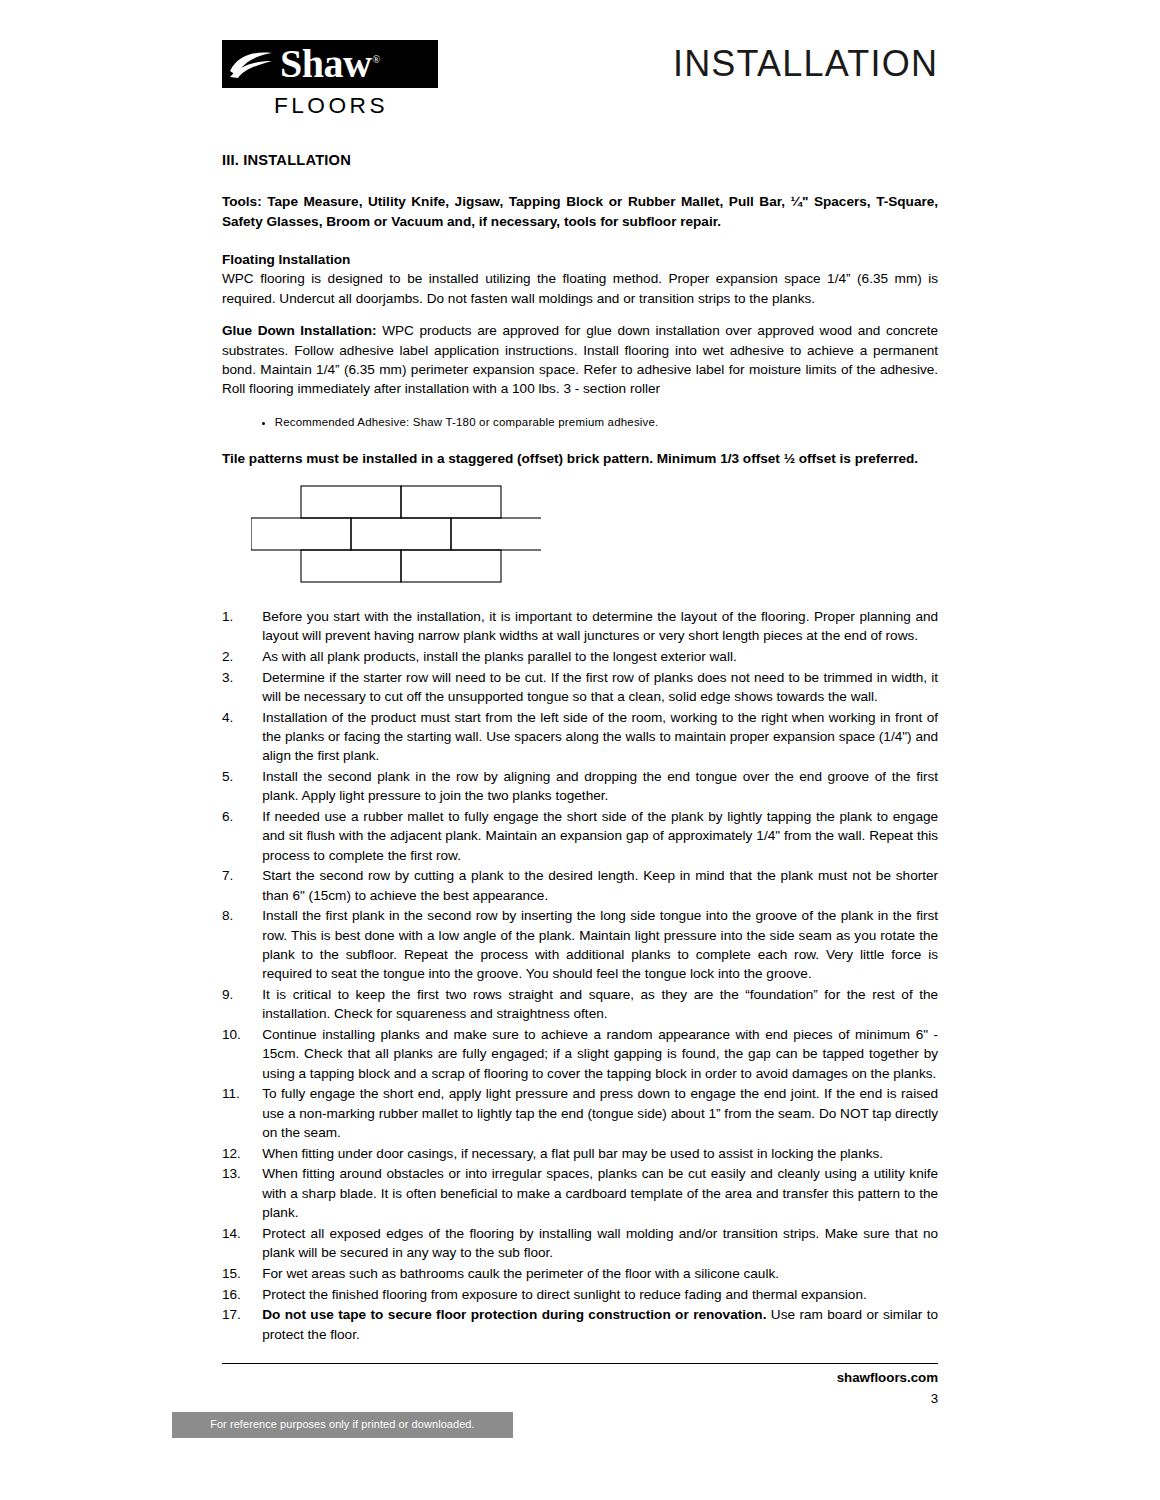Shaw®
FLOORS
INSTALLATION
III. INSTALLATION
Tools: Tape Measure, Utility Knife, Jigsaw, Tapping Block or Rubber Mallet, Pull Bar, ¼" Spacers, T-Square, Safety Glasses, Broom or Vacuum and, if necessary, tools for subfloor repair.
Floating Installation
WPC flooring is designed to be installed utilizing the floating method. Proper expansion space 1/4” (6.35 mm) is required. Undercut all doorjambs. Do not fasten wall moldings and or transition strips to the planks.
Glue Down Installation: WPC products are approved for glue down installation over approved wood and concrete substrates. Follow adhesive label application instructions. Install flooring into wet adhesive to achieve a permanent bond. Maintain 1/4” (6.35 mm) perimeter expansion space. Refer to adhesive label for moisture limits of the adhesive. Roll flooring immediately after installation with a 100 lbs. 3 - section roller
Recommended Adhesive: Shaw T-180 or comparable premium adhesive.
Tile patterns must be installed in a staggered (offset) brick pattern. Minimum 1/3 offset ½ offset is preferred.
Before you start with the installation, it is important to determine the layout of the flooring. Proper planning and layout will prevent having narrow plank widths at wall junctures or very short length pieces at the end of rows.
As with all plank products, install the planks parallel to the longest exterior wall.
Determine if the starter row will need to be cut. If the first row of planks does not need to be trimmed in width, it will be necessary to cut off the unsupported tongue so that a clean, solid edge shows towards the wall.
Installation of the product must start from the left side of the room, working to the right when working in front of the planks or facing the starting wall. Use spacers along the walls to maintain proper expansion space (1/4") and align the first plank.
Install the second plank in the row by aligning and dropping the end tongue over the end groove of the first plank. Apply light pressure to join the two planks together.
If needed use a rubber mallet to fully engage the short side of the plank by lightly tapping the plank to engage and sit flush with the adjacent plank. Maintain an expansion gap of approximately 1/4" from the wall. Repeat this process to complete the first row.
Start the second row by cutting a plank to the desired length. Keep in mind that the plank must not be shorter than 6" (15cm) to achieve the best appearance.
Install the first plank in the second row by inserting the long side tongue into the groove of the plank in the first row. This is best done with a low angle of the plank. Maintain light pressure into the side seam as you rotate the plank to the subfloor. Repeat the process with additional planks to complete each row. Very little force is required to seat the tongue into the groove. You should feel the tongue lock into the groove.
It is critical to keep the first two rows straight and square, as they are the “foundation” for the rest of the installation. Check for squareness and straightness often.
Continue installing planks and make sure to achieve a random appearance with end pieces of minimum 6" - 15cm. Check that all planks are fully engaged; if a slight gapping is found, the gap can be tapped together by using a tapping block and a scrap of flooring to cover the tapping block in order to avoid damages on the planks.
To fully engage the short end, apply light pressure and press down to engage the end joint. If the end is raised use a non-marking rubber mallet to lightly tap the end (tongue side) about 1” from the seam. Do NOT tap directly on the seam.
When fitting under door casings, if necessary, a flat pull bar may be used to assist in locking the planks.
When fitting around obstacles or into irregular spaces, planks can be cut easily and cleanly using a utility knife with a sharp blade. It is often beneficial to make a cardboard template of the area and transfer this pattern to the plank.
Protect all exposed edges of the flooring by installing wall molding and/or transition strips. Make sure that no plank will be secured in any way to the sub floor.
For wet areas such as bathrooms caulk the perimeter of the floor with a silicone caulk.
Protect the finished flooring from exposure to direct sunlight to reduce fading and thermal expansion.
Do not use tape to secure floor protection during construction or renovation. Use ram board or similar to protect the floor.
shawfloors.com
3
For reference purposes only if printed or downloaded.